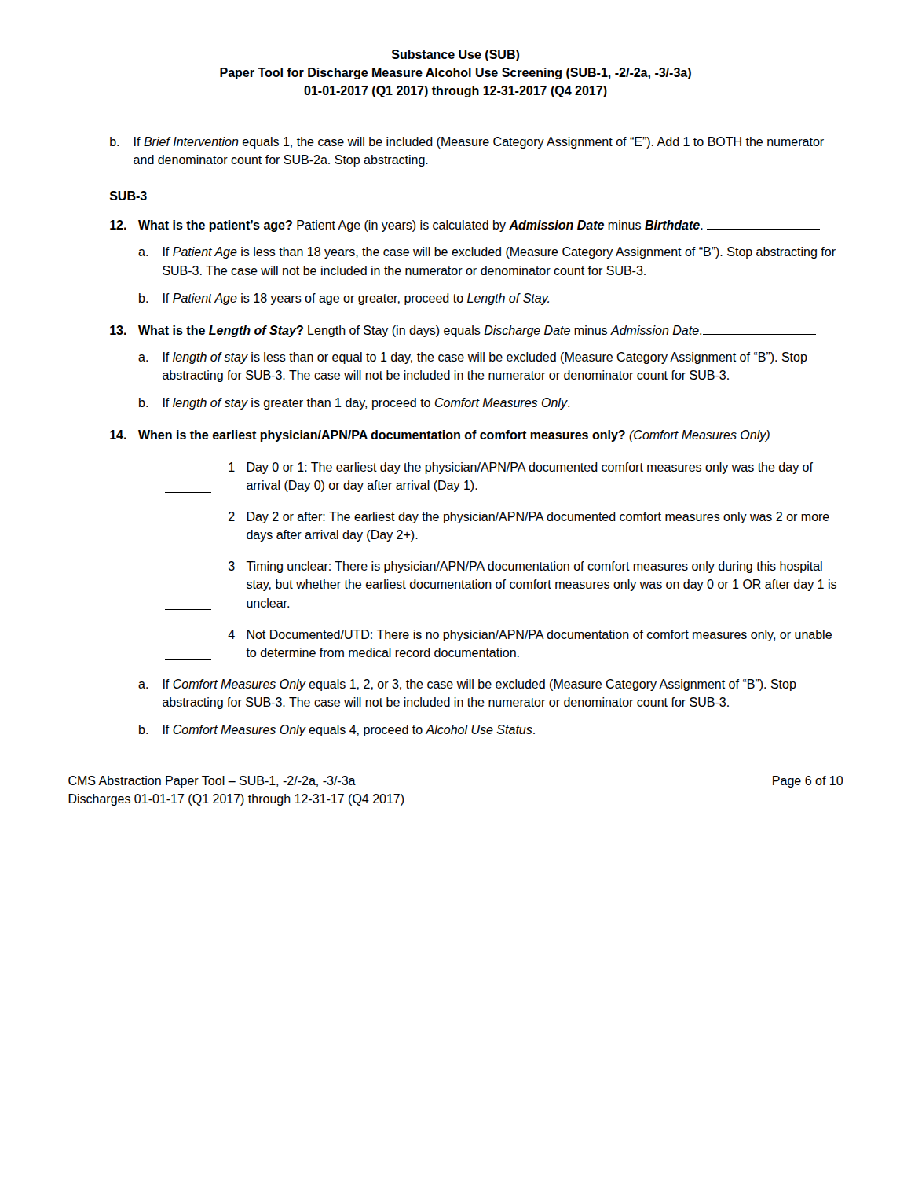Substance Use (SUB) Paper Tool for Discharge Measure Alcohol Use Screening (SUB-1, -2/-2a, -3/-3a) 01-01-2017 (Q1 2017) through 12-31-2017 (Q4 2017)
If Brief Intervention equals 1, the case will be included (Measure Category Assignment of “E”). Add 1 to BOTH the numerator and denominator count for SUB-2a. Stop abstracting.
SUB-3
What is the patient’s age? Patient Age (in years) is calculated by Admission Date minus Birthdate.
If Patient Age is less than 18 years, the case will be excluded (Measure Category Assignment of “B”). Stop abstracting for SUB-3. The case will not be included in the numerator or denominator count for SUB-3.
If Patient Age is 18 years of age or greater, proceed to Length of Stay.
What is the Length of Stay? Length of Stay (in days) equals Discharge Date minus Admission Date.
If length of stay is less than or equal to 1 day, the case will be excluded (Measure Category Assignment of “B”). Stop abstracting for SUB-3. The case will not be included in the numerator or denominator count for SUB-3.
If length of stay is greater than 1 day, proceed to Comfort Measures Only.
When is the earliest physician/APN/PA documentation of comfort measures only? (Comfort Measures Only)
1 Day 0 or 1: The earliest day the physician/APN/PA documented comfort measures only was the day of arrival (Day 0) or day after arrival (Day 1).
2 Day 2 or after: The earliest day the physician/APN/PA documented comfort measures only was 2 or more days after arrival day (Day 2+).
3 Timing unclear: There is physician/APN/PA documentation of comfort measures only during this hospital stay, but whether the earliest documentation of comfort measures only was on day 0 or 1 OR after day 1 is unclear.
4 Not Documented/UTD: There is no physician/APN/PA documentation of comfort measures only, or unable to determine from medical record documentation.
If Comfort Measures Only equals 1, 2, or 3, the case will be excluded (Measure Category Assignment of “B”). Stop abstracting for SUB-3. The case will not be included in the numerator or denominator count for SUB-3.
If Comfort Measures Only equals 4, proceed to Alcohol Use Status.
CMS Abstraction Paper Tool – SUB-1, -2/-2a, -3/-3a
Discharges 01-01-17 (Q1 2017) through 12-31-17 (Q4 2017)
Page 6 of 10